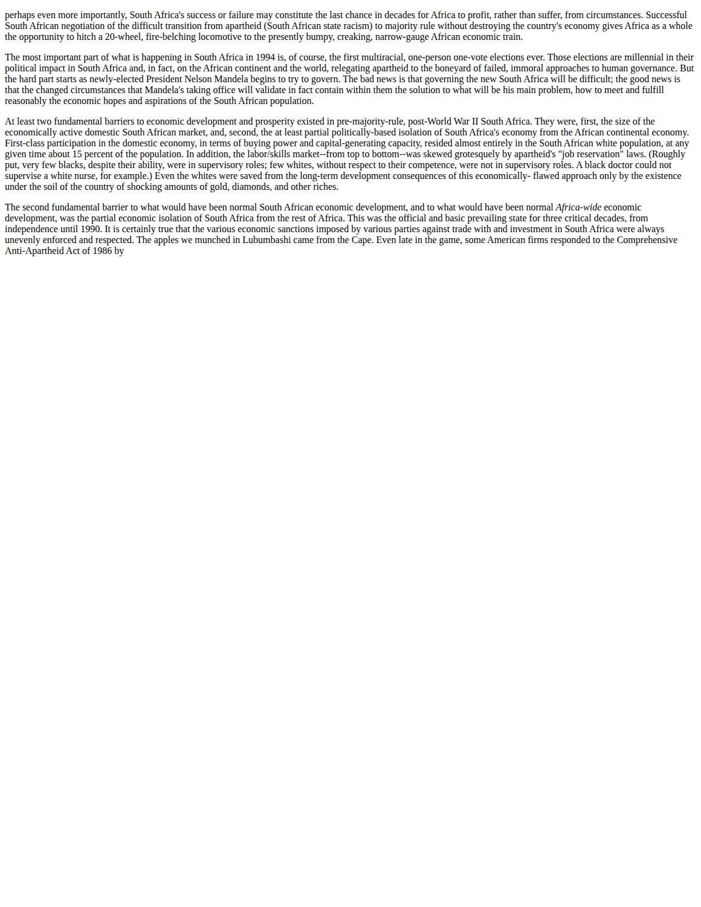perhaps even more importantly, South Africa's success or failure may constitute the last chance in decades for Africa to profit, rather than suffer, from circumstances. Successful South African negotiation of the difficult transition from apartheid (South African state racism) to majority rule without destroying the country's economy gives Africa as a whole the opportunity to hitch a 20-wheel, fire-belching locomotive to the presently bumpy, creaking, narrow-gauge African economic train.
The most important part of what is happening in South Africa in 1994 is, of course, the first multiracial, one-person one-vote elections ever. Those elections are millennial in their political impact in South Africa and, in fact, on the African continent and the world, relegating apartheid to the boneyard of failed, immoral approaches to human governance. But the hard part starts as newly-elected President Nelson Mandela begins to try to govern. The bad news is that governing the new South Africa will be difficult; the good news is that the changed circumstances that Mandela's taking office will validate in fact contain within them the solution to what will be his main problem, how to meet and fulfill reasonably the economic hopes and aspirations of the South African population.
At least two fundamental barriers to economic development and prosperity existed in pre-majority-rule, post-World War II South Africa. They were, first, the size of the economically active domestic South African market, and, second, the at least partial politically-based isolation of South Africa's economy from the African continental economy. First-class participation in the domestic economy, in terms of buying power and capital-generating capacity, resided almost entirely in the South African white population, at any given time about 15 percent of the population. In addition, the labor/skills market--from top to bottom--was skewed grotesquely by apartheid's "job reservation" laws. (Roughly put, very few blacks, despite their ability, were in supervisory roles; few whites, without respect to their competence, were not in supervisory roles. A black doctor could not supervise a white nurse, for example.) Even the whites were saved from the long-term development consequences of this economically- flawed approach only by the existence under the soil of the country of shocking amounts of gold, diamonds, and other riches.
The second fundamental barrier to what would have been normal South African economic development, and to what would have been normal Africa-wide economic development, was the partial economic isolation of South Africa from the rest of Africa. This was the official and basic prevailing state for three critical decades, from independence until 1990. It is certainly true that the various economic sanctions imposed by various parties against trade with and investment in South Africa were always unevenly enforced and respected. The apples we munched in Lubumbashi came from the Cape. Even late in the game, some American firms responded to the Comprehensive Anti-Apartheid Act of 1986 by